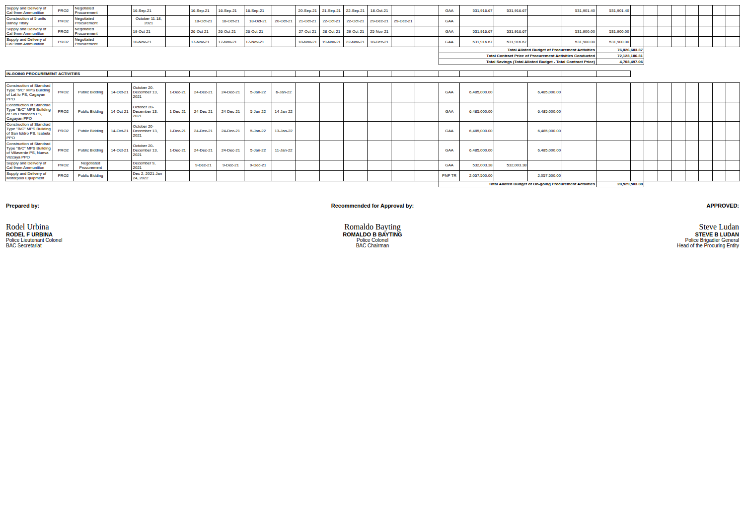| Supply and Delivery of Cal 9mm Ammunition | PRO2 | Negotiated Procurement | | 16-Sep-21 | | 16-Sep-21 | 16-Sep-21 | 16-Sep-21 | | 20-Sep-21 | 21-Sep-21 | 22-Sep-21 | 18-Oct-21 | | | GAA | 531,916.67 | 531,916.67 | | 531,901.40 | 531,901.40 | | | | | | | | |
| Construction of 5 units Bahay Tibay | PRO2 | Negotiated Procurement | | October 11-18, 2021 | | 18-Oct-21 | 18-Oct-21 | 18-Oct-21 | 20-Oct-21 | 21-Oct-21 | 22-Oct-21 | 22-Oct-21 | 29-Dec-21 | 29-Dec-21 | | GAA | | | | | | | | | | | | | |
| Supply and Delivery of Cal 9mm Ammunition | PRO2 | Negotiated Procurement | | 19-Oct-21 | | 26-Oct-21 | 26-Oct-21 | 26-Oct-21 | | 27-Oct-21 | 28-Oct-21 | 29-Oct-21 | 25-Nov-21 | | | GAA | 531,916.67 | 531,916.67 | | 531,900.00 | 531,900.00 | | | | | | | | |
| Supply and Delivery of Cal 9mm Ammunition | PRO2 | Negotiated Procurement | | 10-Nov-21 | | 17-Nov-21 | 17-Nov-21 | 17-Nov-21 | | 18-Nov-21 | 19-Nov-21 | 22-Nov-21 | 18-Dec-21 | | | GAA | 531,916.67 | 531,916.67 | | 531,900.00 | 531,900.00 | | | | | | | | |
| | Total Alloted Budget of Procurement Activities | 76,826,683.37 | |
| | Total Contract Price of Procurement Activities Conducted | 72,123,186.31 | |
| | Total Savings (Total Alloted Budget - Total Contract Price) | 4,703,497.06 | |
| IN-GOING PROCUREMENT ACTIVITIES | | | | | | | | | | | | | | | | | | | | | | | | | | | |
| Construction of Standrad Type "b/C" MPS Building of Lal-lo PS, Cagayan PPO | PRO2 | Public Bidding | 14-Oct-21 | October 20-December 13, 2021 | 1-Dec-21 | 24-Dec-21 | 24-Dec-21 | 5-Jan-22 | 6-Jan-22 | | | | | | | GAA | 6,485,000.00 | | 6,485,000.00 | | | | | | | | | | |
| Construction of Standrad Type "B/C" MPS Building of Sta Praxedes PS, Cagayan PPO | PRO2 | Public Bidding | 14-Oct-21 | October 20-December 13, 2021 | 1-Dec-21 | 24-Dec-21 | 24-Dec-21 | 5-Jan-22 | 14-Jan-22 | | | | | | | GAA | 6,485,000.00 | | 6,485,000.00 | | | | | | | | | | |
| Construction of Standrad Type "B/C" MPS Building of San Isidro PS, Isabela PPO | PRO2 | Public Bidding | 14-Oct-21 | October 20-December 13, 2021 | 1-Dec-21 | 24-Dec-21 | 24-Dec-21 | 5-Jan-22 | 13-Jan-22 | | | | | | | GAA | 6,485,000.00 | | 6,485,000.00 | | | | | | | | | | |
| Construction of Standrad Type "B/C" MPS Building of Villaverde PS, Nueva Vizcaya PPO | PRO2 | Public Bidding | 14-Oct-21 | October 20-December 13, 2021 | 1-Dec-21 | 24-Dec-21 | 24-Dec-21 | 5-Jan-22 | 11-Jan-22 | | | | | | | GAA | 6,485,000.00 | | 6,485,000.00 | | | | | | | | | | |
| Supply and Delivery of Cal 9mm Ammunition | PRO2 | Negotiated Procurement | | December 9, 2021 | | 9-Dec-21 | 9-Dec-21 | 9-Dec-21 | | | | | | | | GAA | 532,003.38 | 532,003.38 | | | | | | | | | | | |
| Supply and Delivery of Motorpool Equipment | PRO2 | Public Bidding | | Dec 2, 2021-Jan 24, 2022 | | | | | | | | | | | | PNP TR | 2,057,500.00 | | 2,057,500.00 | | | | | | | | | | |
| | Total Alloted Budget of On-going Procurement Activities | 28,529,503.38 | |
| Prepared by: Rodel Urbina RODEL F URBINA Police Lieutenant Colonel BAC Secretariat | Recommended for Approval by: Romaldo Bayting ROMALDO B BAYTING Police Colonel BAC Chairman | APPROVED: Steve Ludan STEVE B LUDAN Police Brigadier General Head of the Procuring Entity |